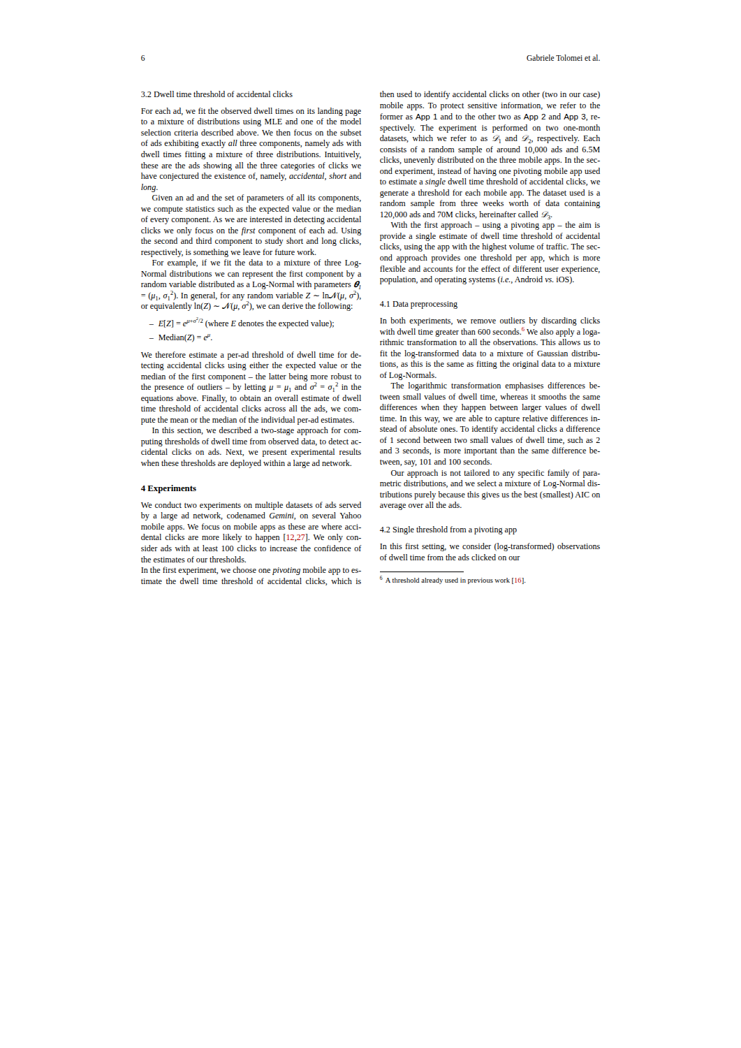6
Gabriele Tolomei et al.
3.2 Dwell time threshold of accidental clicks
For each ad, we fit the observed dwell times on its landing page to a mixture of distributions using MLE and one of the model selection criteria described above. We then focus on the subset of ads exhibiting exactly all three components, namely ads with dwell times fitting a mixture of three distributions. Intuitively, these are the ads showing all the three categories of clicks we have conjectured the existence of, namely, accidental, short and long.
Given an ad and the set of parameters of all its components, we compute statistics such as the expected value or the median of every component. As we are interested in detecting accidental clicks we only focus on the first component of each ad. Using the second and third component to study short and long clicks, respectively, is something we leave for future work.
For example, if we fit the data to a mixture of three Log-Normal distributions we can represent the first component by a random variable distributed as a Log-Normal with parameters 𝜽1 = (μ1, σ12). In general, for any random variable Z ∼ ln𝒩(μ, σ2), or equivalently ln(Z) ∼ 𝒩(μ, σ2), we can derive the following:
E[Z] = eμ+σ2/2 (where E denotes the expected value);
Median(Z) = eμ.
We therefore estimate a per-ad threshold of dwell time for detecting accidental clicks using either the expected value or the median of the first component – the latter being more robust to the presence of outliers – by letting μ = μ1 and σ2 = σ12 in the equations above. Finally, to obtain an overall estimate of dwell time threshold of accidental clicks across all the ads, we compute the mean or the median of the individual per-ad estimates.
In this section, we described a two-stage approach for computing thresholds of dwell time from observed data, to detect accidental clicks on ads. Next, we present experimental results when these thresholds are deployed within a large ad network.
4 Experiments
We conduct two experiments on multiple datasets of ads served by a large ad network, codenamed Gemini, on several Yahoo mobile apps. We focus on mobile apps as these are where accidental clicks are more likely to happen [12,27]. We only consider ads with at least 100 clicks to increase the confidence of the estimates of our thresholds.
In the first experiment, we choose one pivoting mobile app to estimate the dwell time threshold of accidental clicks, which is then used to identify accidental clicks on other (two in our case) mobile apps. To protect sensitive information, we refer to the former as App 1 and to the other two as App 2 and App 3, respectively. The experiment is performed on two one-month datasets, which we refer to as 𝒟1 and 𝒟2, respectively. Each consists of a random sample of around 10,000 ads and 6.5M clicks, unevenly distributed on the three mobile apps. In the second experiment, instead of having one pivoting mobile app used to estimate a single dwell time threshold of accidental clicks, we generate a threshold for each mobile app. The dataset used is a random sample from three weeks worth of data containing 120,000 ads and 70M clicks, hereinafter called 𝒟3.
With the first approach – using a pivoting app – the aim is provide a single estimate of dwell time threshold of accidental clicks, using the app with the highest volume of traffic. The second approach provides one threshold per app, which is more flexible and accounts for the effect of different user experience, population, and operating systems (i.e., Android vs. iOS).
4.1 Data preprocessing
In both experiments, we remove outliers by discarding clicks with dwell time greater than 600 seconds.6 We also apply a logarithmic transformation to all the observations. This allows us to fit the log-transformed data to a mixture of Gaussian distributions, as this is the same as fitting the original data to a mixture of Log-Normals.
The logarithmic transformation emphasises differences between small values of dwell time, whereas it smooths the same differences when they happen between larger values of dwell time. In this way, we are able to capture relative differences instead of absolute ones. To identify accidental clicks a difference of 1 second between two small values of dwell time, such as 2 and 3 seconds, is more important than the same difference between, say, 101 and 100 seconds.
Our approach is not tailored to any specific family of parametric distributions, and we select a mixture of Log-Normal distributions purely because this gives us the best (smallest) AIC on average over all the ads.
4.2 Single threshold from a pivoting app
In this first setting, we consider (log-transformed) observations of dwell time from the ads clicked on our
6 A threshold already used in previous work [16].